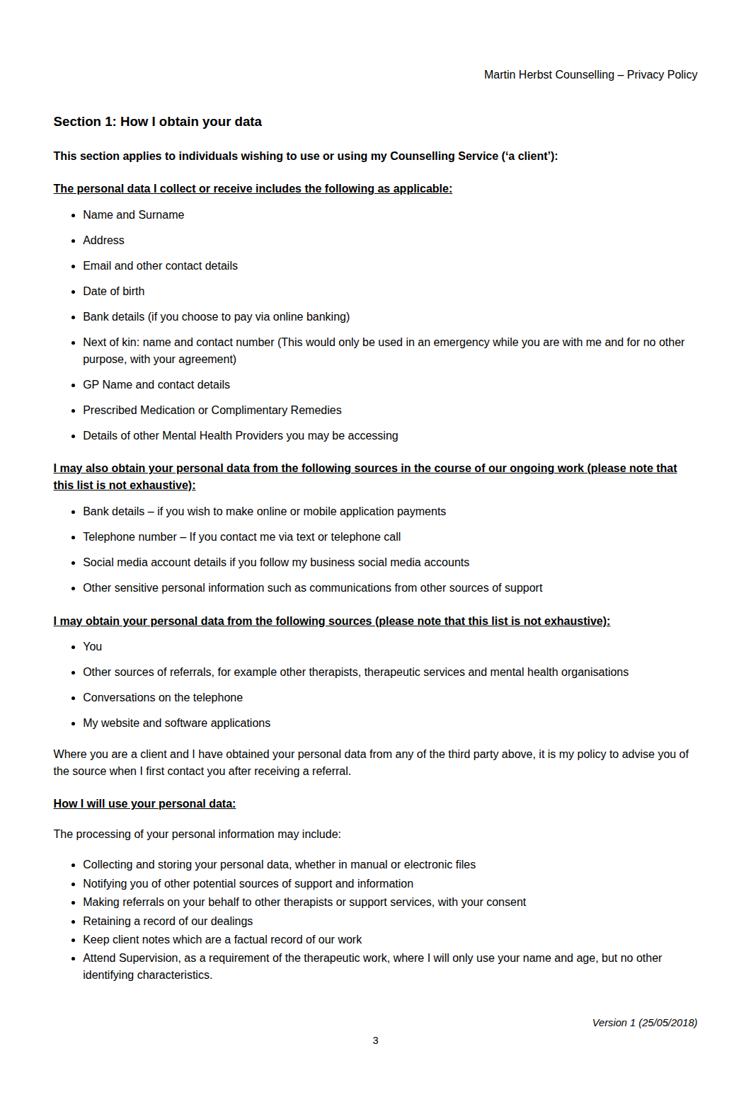Martin Herbst Counselling – Privacy Policy
Section 1: How I obtain your data
This section applies to individuals wishing to use or using my Counselling Service (‘a client’):
The personal data I collect or receive includes the following as applicable:
Name and Surname
Address
Email and other contact details
Date of birth
Bank details (if you choose to pay via online banking)
Next of kin: name and contact number (This would only be used in an emergency while you are with me and for no other purpose, with your agreement)
GP Name and contact details
Prescribed Medication or Complimentary Remedies
Details of other Mental Health Providers you may be accessing
I may also obtain your personal data from the following sources in the course of our ongoing work (please note that this list is not exhaustive):
Bank details – if you wish to make online or mobile application payments
Telephone number – If you contact me via text or telephone call
Social media account details if you follow my business social media accounts
Other sensitive personal information such as communications from other sources of support
I may obtain your personal data from the following sources (please note that this list is not exhaustive):
You
Other sources of referrals, for example other therapists, therapeutic services and mental health organisations
Conversations on the telephone
My website and software applications
Where you are a client and I have obtained your personal data from any of the third party above, it is my policy to advise you of the source when I first contact you after receiving a referral.
How I will use your personal data:
The processing of your personal information may include:
Collecting and storing your personal data, whether in manual or electronic files
Notifying you of other potential sources of support and information
Making referrals on your behalf to other therapists or support services, with your consent
Retaining a record of our dealings
Keep client notes which are a factual record of our work
Attend Supervision, as a requirement of the therapeutic work, where I will only use your name and age, but no other identifying characteristics.
Version 1 (25/05/2018)
3